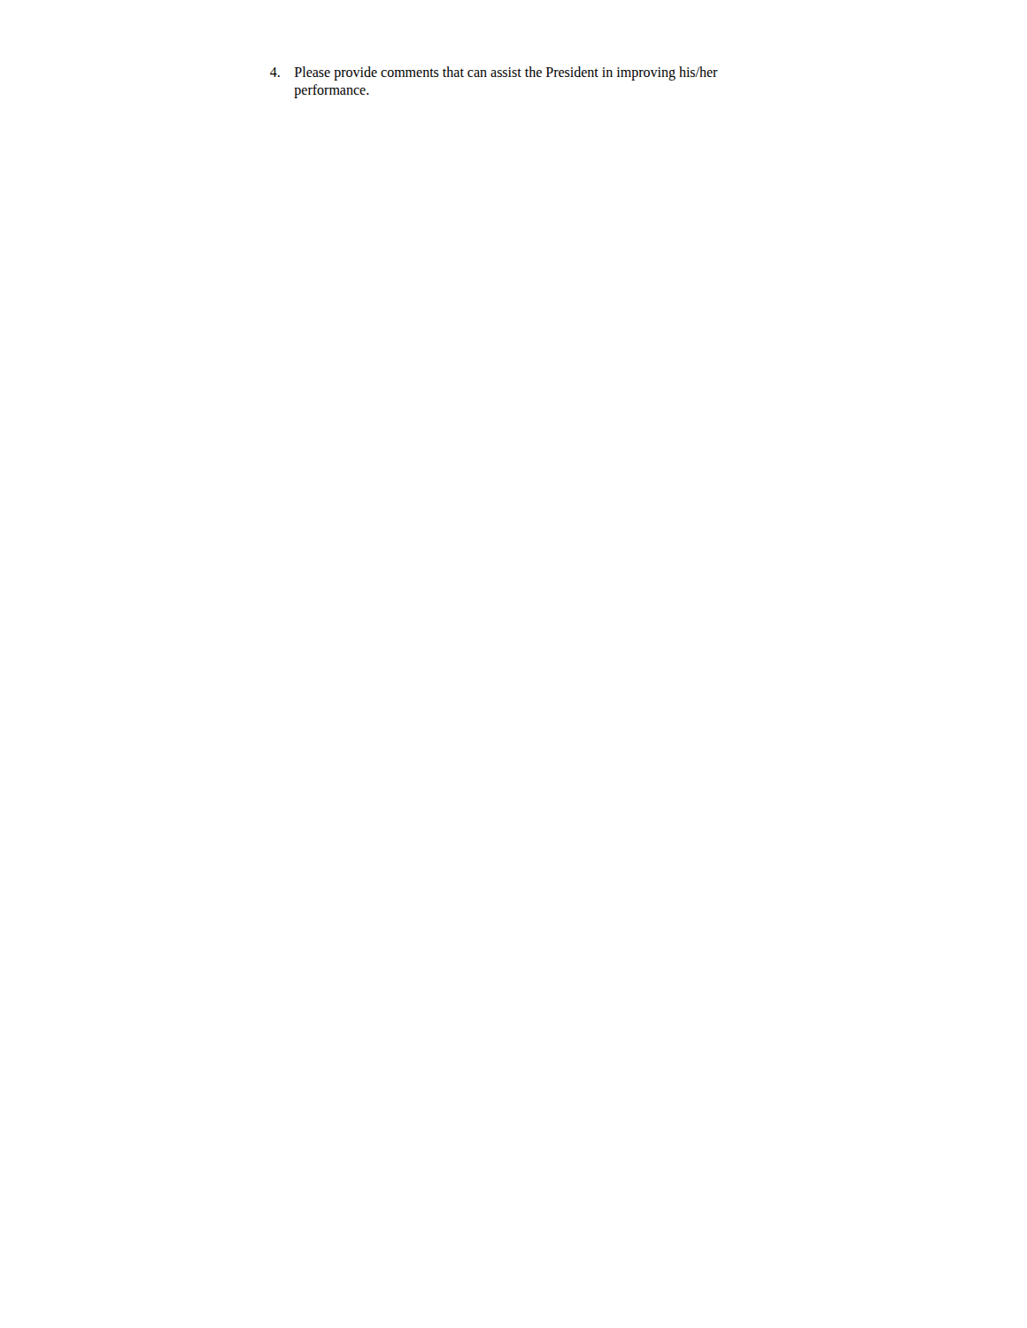Please provide comments that can assist the President in improving his/her performance.